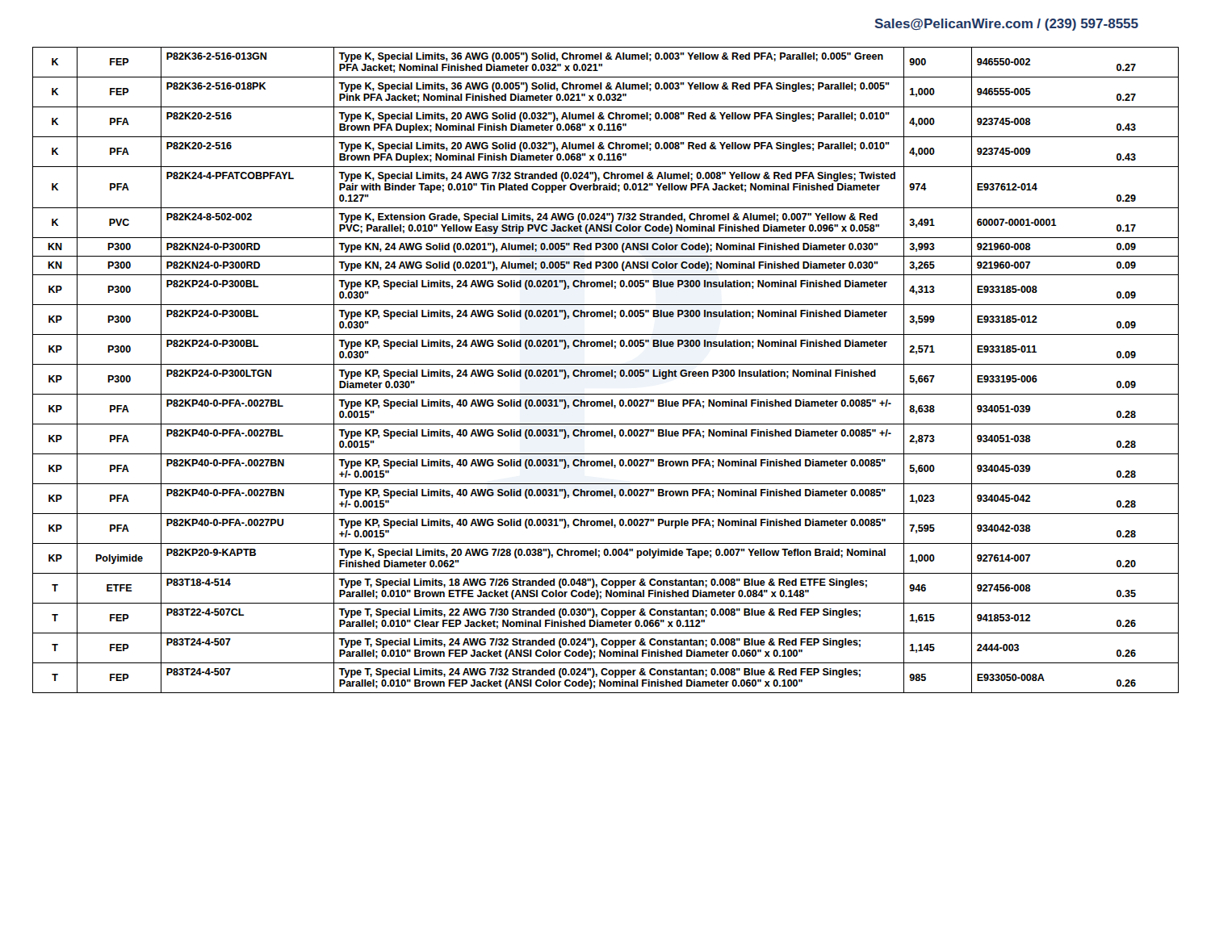P
Sales@PelicanWire.com / (239) 597-8555
| K | FEP | P82K36-2-516-013GN | Type K, Special Limits, 36 AWG (0.005") Solid, Chromel & Alumel; 0.003" Yellow & Red PFA; Parallel; 0.005" Green PFA Jacket; Nominal Finished Diameter 0.032" x 0.021" | 900 | 946550-002 | 0.27 |
| K | FEP | P82K36-2-516-018PK | Type K, Special Limits, 36 AWG (0.005") Solid, Chromel & Alumel; 0.003" Yellow & Red PFA Singles; Parallel; 0.005" Pink PFA Jacket; Nominal Finished Diameter 0.021" x 0.032" | 1,000 | 946555-005 | 0.27 |
| K | PFA | P82K20-2-516 | Type K, Special Limits, 20 AWG Solid (0.032"), Alumel & Chromel; 0.008" Red & Yellow PFA Singles; Parallel; 0.010" Brown PFA Duplex; Nominal Finish Diameter 0.068" x 0.116" | 4,000 | 923745-008 | 0.43 |
| K | PFA | P82K20-2-516 | Type K, Special Limits, 20 AWG Solid (0.032"), Alumel & Chromel; 0.008" Red & Yellow PFA Singles; Parallel; 0.010" Brown PFA Duplex; Nominal Finish Diameter 0.068" x 0.116" | 4,000 | 923745-009 | 0.43 |
| K | PFA | P82K24-4-PFATCOBPFAYL | Type K, Special Limits, 24 AWG 7/32 Stranded (0.024"), Chromel & Alumel; 0.008" Yellow & Red PFA Singles; Twisted Pair with Binder Tape; 0.010" Tin Plated Copper Overbraid; 0.012" Yellow PFA Jacket; Nominal Finished Diameter 0.127" | 974 | E937612-014 | 0.29 |
| K | PVC | P82K24-8-502-002 | Type K, Extension Grade, Special Limits, 24 AWG (0.024") 7/32 Stranded, Chromel & Alumel; 0.007" Yellow & Red PVC; Parallel; 0.010" Yellow Easy Strip PVC Jacket (ANSI Color Code) Nominal Finished Diameter 0.096" x 0.058" | 3,491 | 60007-0001-0001 | 0.17 |
| KN | P300 | P82KN24-0-P300RD | Type KN, 24 AWG Solid (0.0201"), Alumel; 0.005" Red P300 (ANSI Color Code); Nominal Finished Diameter 0.030" | 3,993 | 921960-008 | 0.09 |
| KN | P300 | P82KN24-0-P300RD | Type KN, 24 AWG Solid (0.0201"), Alumel; 0.005" Red P300 (ANSI Color Code); Nominal Finished Diameter 0.030" | 3,265 | 921960-007 | 0.09 |
| KP | P300 | P82KP24-0-P300BL | Type KP, Special Limits, 24 AWG Solid (0.0201"), Chromel; 0.005" Blue P300 Insulation; Nominal Finished Diameter 0.030" | 4,313 | E933185-008 | 0.09 |
| KP | P300 | P82KP24-0-P300BL | Type KP, Special Limits, 24 AWG Solid (0.0201"), Chromel; 0.005" Blue P300 Insulation; Nominal Finished Diameter 0.030" | 3,599 | E933185-012 | 0.09 |
| KP | P300 | P82KP24-0-P300BL | Type KP, Special Limits, 24 AWG Solid (0.0201"), Chromel; 0.005" Blue P300 Insulation; Nominal Finished Diameter 0.030" | 2,571 | E933185-011 | 0.09 |
| KP | P300 | P82KP24-0-P300LTGN | Type KP, Special Limits, 24 AWG Solid (0.0201"), Chromel; 0.005" Light Green P300 Insulation; Nominal Finished Diameter 0.030" | 5,667 | E933195-006 | 0.09 |
| KP | PFA | P82KP40-0-PFA-.0027BL | Type KP, Special Limits, 40 AWG Solid (0.0031"), Chromel, 0.0027" Blue PFA; Nominal Finished Diameter 0.0085" +/- 0.0015" | 8,638 | 934051-039 | 0.28 |
| KP | PFA | P82KP40-0-PFA-.0027BL | Type KP, Special Limits, 40 AWG Solid (0.0031"), Chromel, 0.0027" Blue PFA; Nominal Finished Diameter 0.0085" +/- 0.0015" | 2,873 | 934051-038 | 0.28 |
| KP | PFA | P82KP40-0-PFA-.0027BN | Type KP, Special Limits, 40 AWG Solid (0.0031"), Chromel, 0.0027" Brown PFA; Nominal Finished Diameter 0.0085" +/- 0.0015" | 5,600 | 934045-039 | 0.28 |
| KP | PFA | P82KP40-0-PFA-.0027BN | Type KP, Special Limits, 40 AWG Solid (0.0031"), Chromel, 0.0027" Brown PFA; Nominal Finished Diameter 0.0085" +/- 0.0015" | 1,023 | 934045-042 | 0.28 |
| KP | PFA | P82KP40-0-PFA-.0027PU | Type KP, Special Limits, 40 AWG Solid (0.0031"), Chromel, 0.0027" Purple PFA; Nominal Finished Diameter 0.0085" +/- 0.0015" | 7,595 | 934042-038 | 0.28 |
| KP | Polyimide | P82KP20-9-KAPTB | Type K, Special Limits, 20 AWG 7/28 (0.038"), Chromel; 0.004" polyimide Tape; 0.007" Yellow Teflon Braid; Nominal Finished Diameter 0.062" | 1,000 | 927614-007 | 0.20 |
| T | ETFE | P83T18-4-514 | Type T, Special Limits, 18 AWG 7/26 Stranded (0.048"), Copper & Constantan; 0.008" Blue & Red ETFE Singles; Parallel; 0.010" Brown ETFE Jacket (ANSI Color Code); Nominal Finished Diameter 0.084" x 0.148" | 946 | 927456-008 | 0.35 |
| T | FEP | P83T22-4-507CL | Type T, Special Limits, 22 AWG 7/30 Stranded (0.030"), Copper & Constantan; 0.008" Blue & Red FEP Singles; Parallel; 0.010" Clear FEP Jacket; Nominal Finished Diameter 0.066" x 0.112" | 1,615 | 941853-012 | 0.26 |
| T | FEP | P83T24-4-507 | Type T, Special Limits, 24 AWG 7/32 Stranded (0.024"), Copper & Constantan; 0.008" Blue & Red FEP Singles; Parallel; 0.010" Brown FEP Jacket (ANSI Color Code); Nominal Finished Diameter 0.060" x 0.100" | 1,145 | 2444-003 | 0.26 |
| T | FEP | P83T24-4-507 | Type T, Special Limits, 24 AWG 7/32 Stranded (0.024"), Copper & Constantan; 0.008" Blue & Red FEP Singles; Parallel; 0.010" Brown FEP Jacket (ANSI Color Code); Nominal Finished Diameter 0.060" x 0.100" | 985 | E933050-008A | 0.26 |